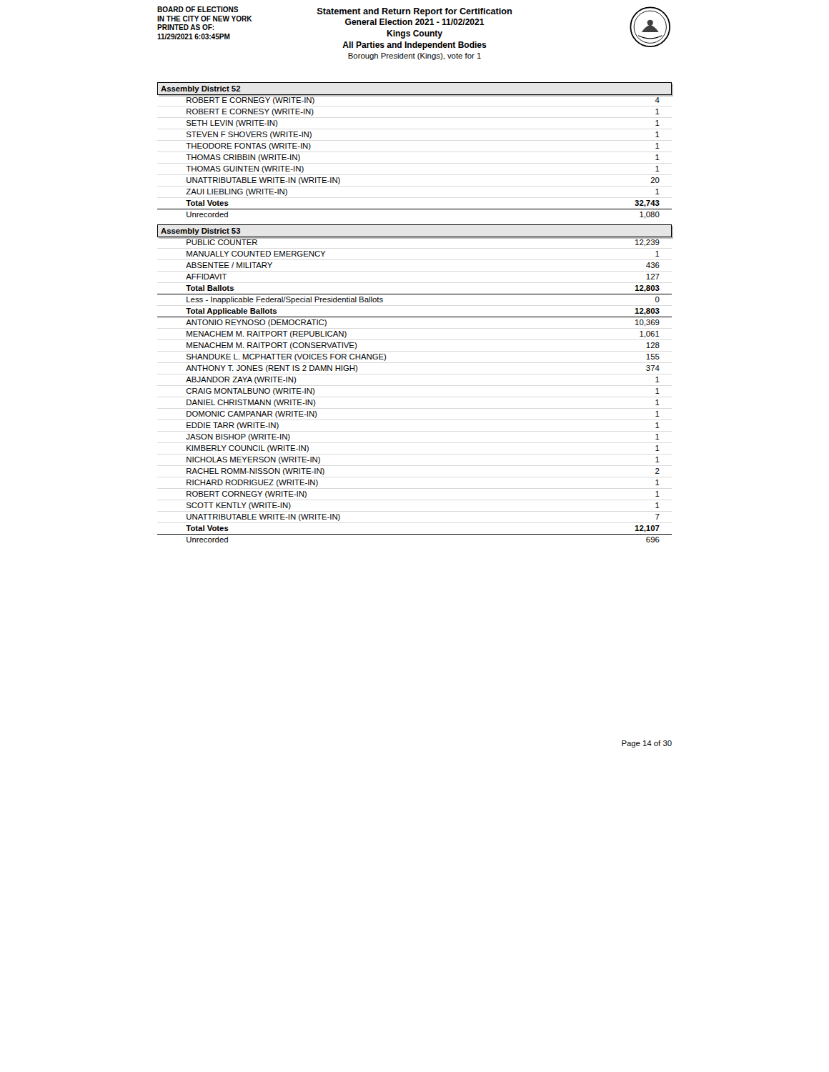BOARD OF ELECTIONS
IN THE CITY OF NEW YORK
PRINTED AS OF:
11/29/2021 6:03:45PM
Statement and Return Report for Certification
General Election 2021 - 11/02/2021
Kings County
All Parties and Independent Bodies
Borough President (Kings), vote for 1
Assembly District 52
| ROBERT E CORNEGY (WRITE-IN) | 4 |
| ROBERT E CORNESY (WRITE-IN) | 1 |
| SETH LEVIN (WRITE-IN) | 1 |
| STEVEN F SHOVERS (WRITE-IN) | 1 |
| THEODORE FONTAS (WRITE-IN) | 1 |
| THOMAS CRIBBIN (WRITE-IN) | 1 |
| THOMAS GUINTEN (WRITE-IN) | 1 |
| UNATTRIBUTABLE WRITE-IN (WRITE-IN) | 20 |
| ZAUI LIEBLING (WRITE-IN) | 1 |
| Total Votes | 32,743 |
| Unrecorded | 1,080 |
Assembly District 53
| PUBLIC COUNTER | 12,239 |
| MANUALLY COUNTED EMERGENCY | 1 |
| ABSENTEE / MILITARY | 436 |
| AFFIDAVIT | 127 |
| Total Ballots | 12,803 |
| Less - Inapplicable Federal/Special Presidential Ballots | 0 |
| Total Applicable Ballots | 12,803 |
| ANTONIO REYNOSO (DEMOCRATIC) | 10,369 |
| MENACHEM M. RAITPORT (REPUBLICAN) | 1,061 |
| MENACHEM M. RAITPORT (CONSERVATIVE) | 128 |
| SHANDUKE L. MCPHATTER (VOICES FOR CHANGE) | 155 |
| ANTHONY T. JONES (RENT IS 2 DAMN HIGH) | 374 |
| ABJANDOR ZAYA (WRITE-IN) | 1 |
| CRAIG MONTALBUNO (WRITE-IN) | 1 |
| DANIEL CHRISTMANN (WRITE-IN) | 1 |
| DOMONIC CAMPANAR (WRITE-IN) | 1 |
| EDDIE TARR (WRITE-IN) | 1 |
| JASON BISHOP (WRITE-IN) | 1 |
| KIMBERLY COUNCIL (WRITE-IN) | 1 |
| NICHOLAS MEYERSON (WRITE-IN) | 1 |
| RACHEL ROMM-NISSON (WRITE-IN) | 2 |
| RICHARD RODRIGUEZ (WRITE-IN) | 1 |
| ROBERT CORNEGY (WRITE-IN) | 1 |
| SCOTT KENTLY (WRITE-IN) | 1 |
| UNATTRIBUTABLE WRITE-IN (WRITE-IN) | 7 |
| Total Votes | 12,107 |
| Unrecorded | 696 |
Page 14 of 30